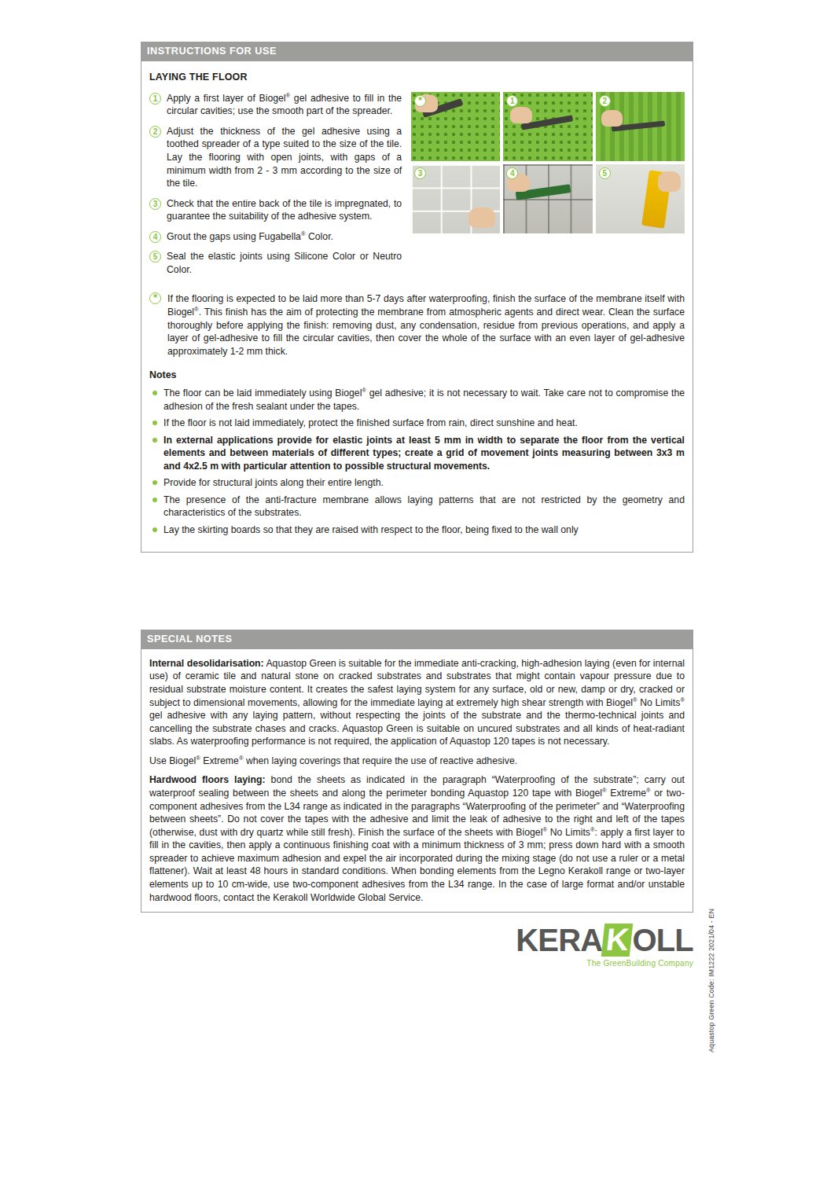Instructions for use
Laying the floor
1 Apply a first layer of Biogel® gel adhesive to fill in the circular cavities; use the smooth part of the spreader.
2 Adjust the thickness of the gel adhesive using a toothed spreader of a type suited to the size of the tile. Lay the flooring with open joints, with gaps of a minimum width from 2 - 3 mm according to the size of the tile.
3 Check that the entire back of the tile is impregnated, to guarantee the suitability of the adhesive system.
4 Grout the gaps using Fugabella® Color.
5 Seal the elastic joints using Silicone Color or Neutro Color.
*
1
2
3
4
5
*
If the flooring is expected to be laid more than 5-7 days after waterproofing, finish the surface of the membrane itself with Biogel®. This finish has the aim of protecting the membrane from atmospheric agents and direct wear. Clean the surface thoroughly before applying the finish: removing dust, any condensation, residue from previous operations, and apply a layer of gel-adhesive to fill the circular cavities, then cover the whole of the surface with an even layer of gel-adhesive approximately 1-2 mm thick.
Notes
The floor can be laid immediately using Biogel® gel adhesive; it is not necessary to wait. Take care not to compromise the adhesion of the fresh sealant under the tapes.
If the floor is not laid immediately, protect the finished surface from rain, direct sunshine and heat.
In external applications provide for elastic joints at least 5 mm in width to separate the floor from the vertical elements and between materials of different types; create a grid of movement joints measuring between 3x3 m and 4x2.5 m with particular attention to possible structural movements.
Provide for structural joints along their entire length.
The presence of the anti-fracture membrane allows laying patterns that are not restricted by the geometry and characteristics of the substrates.
Lay the skirting boards so that they are raised with respect to the floor, being fixed to the wall only
Special notes
Internal desolidarisation: Aquastop Green is suitable for the immediate anti-cracking, high-adhesion laying (even for internal use) of ceramic tile and natural stone on cracked substrates and substrates that might contain vapour pressure due to residual substrate moisture content. It creates the safest laying system for any surface, old or new, damp or dry, cracked or subject to dimensional movements, allowing for the immediate laying at extremely high shear strength with Biogel® No Limits® gel adhesive with any laying pattern, without respecting the joints of the substrate and the thermo-technical joints and cancelling the substrate chases and cracks. Aquastop Green is suitable on uncured substrates and all kinds of heat-radiant slabs. As waterproofing performance is not required, the application of Aquastop 120 tapes is not necessary.
Use Biogel® Extreme® when laying coverings that require the use of reactive adhesive.
Hardwood floors laying: bond the sheets as indicated in the paragraph “Waterproofing of the substrate”; carry out waterproof sealing between the sheets and along the perimeter bonding Aquastop 120 tape with Biogel® Extreme® or two-component adhesives from the L34 range as indicated in the paragraphs “Waterproofing of the perimeter” and “Waterproofing between sheets”. Do not cover the tapes with the adhesive and limit the leak of adhesive to the right and left of the tapes (otherwise, dust with dry quartz while still fresh). Finish the surface of the sheets with Biogel® No Limits®: apply a first layer to fill in the cavities, then apply a continuous finishing coat with a minimum thickness of 3 mm; press down hard with a smooth spreader to achieve maximum adhesion and expel the air incorporated during the mixing stage (do not use a ruler or a metal flattener). Wait at least 48 hours in standard conditions. When bonding elements from the Legno Kerakoll range or two-layer elements up to 10 cm-wide, use two-component adhesives from the L34 range. In the case of large format and/or unstable hardwood floors, contact the Kerakoll Worldwide Global Service.
Aquastop Green Code: IM1222 2021/04 - EN
KERAKOLL
The GreenBuilding Company